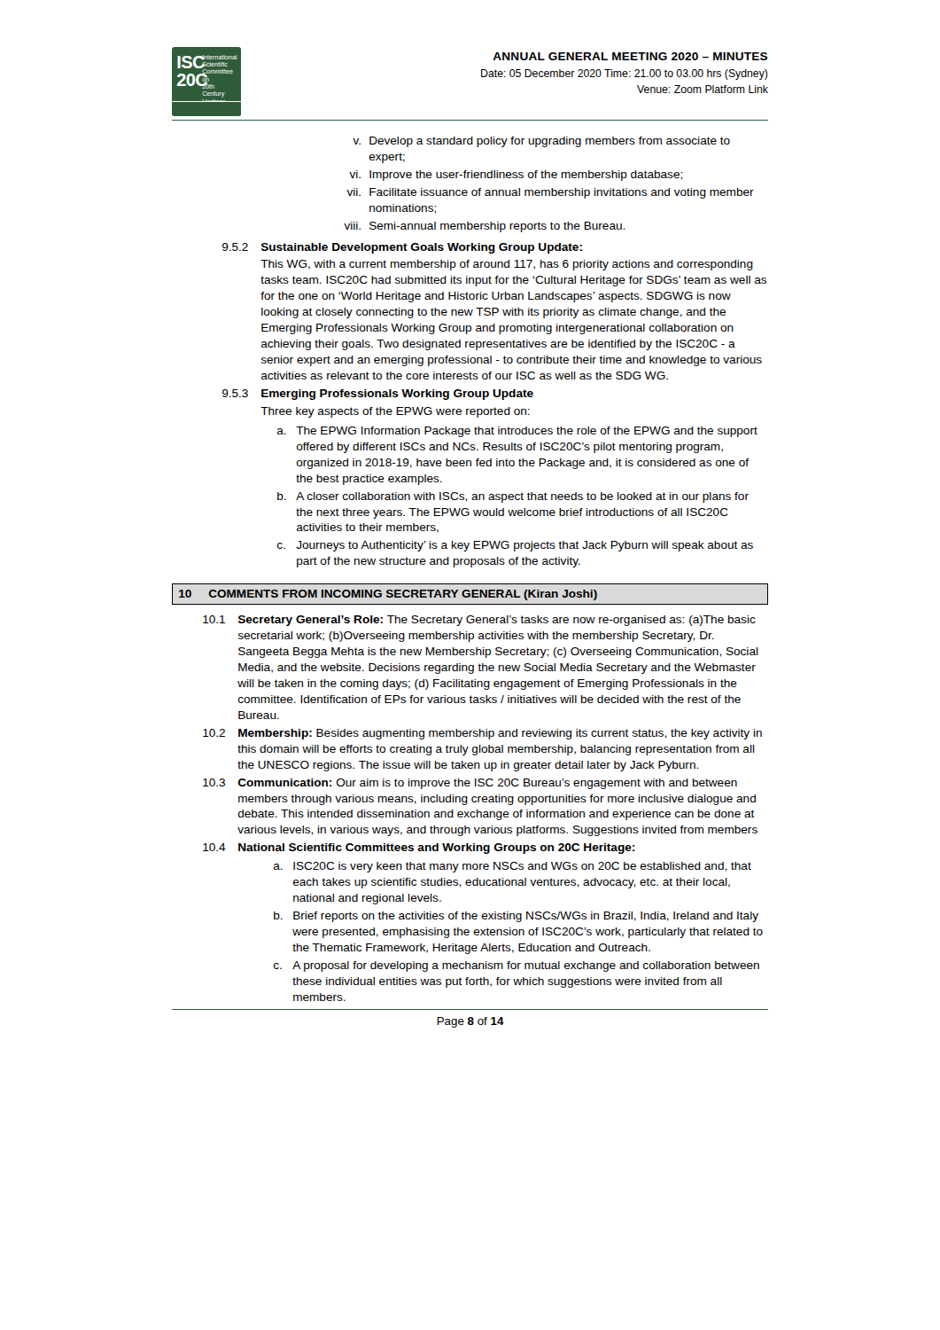ISC 20C International
Scientific
Committee on
20th Century
Heritage
ANNUAL GENERAL MEETING 2020 – MINUTES
Date: 05 December 2020 Time: 21.00 to 03.00 hrs (Sydney)
Venue: Zoom Platform Link
v.
Develop a standard policy for upgrading members from associate to expert;
vi.
Improve the user-friendliness of the membership database;
vii.
Facilitate issuance of annual membership invitations and voting member nominations;
viii.
Semi-annual membership reports to the Bureau.
9.5.2
Sustainable Development Goals Working Group Update:
This WG, with a current membership of around 117, has 6 priority actions and corresponding tasks team. ISC20C had submitted its input for the ‘Cultural Heritage for SDGs’ team as well as for the one on ‘World Heritage and Historic Urban Landscapes’ aspects. SDGWG is now looking at closely connecting to the new TSP with its priority as climate change, and the Emerging Professionals Working Group and promoting intergenerational collaboration on achieving their goals. Two designated representatives are be identified by the ISC20C - a senior expert and an emerging professional - to contribute their time and knowledge to various activities as relevant to the core interests of our ISC as well as the SDG WG.
9.5.3
Emerging Professionals Working Group Update
Three key aspects of the EPWG were reported on:
a.
The EPWG Information Package that introduces the role of the EPWG and the support offered by different ISCs and NCs. Results of ISC20C’s pilot mentoring program, organized in 2018-19, have been fed into the Package and, it is considered as one of the best practice examples.
b.
A closer collaboration with ISCs, an aspect that needs to be looked at in our plans for the next three years. The EPWG would welcome brief introductions of all ISC20C activities to their members,
c.
Journeys to Authenticity’ is a key EPWG projects that Jack Pyburn will speak about as part of the new structure and proposals of the activity.
10 COMMENTS FROM INCOMING SECRETARY GENERAL (Kiran Joshi)
10.1
Secretary General’s Role: The Secretary General’s tasks are now re-organised as: (a)The basic secretarial work; (b)Overseeing membership activities with the membership Secretary, Dr. Sangeeta Begga Mehta is the new Membership Secretary; (c) Overseeing Communication, Social Media, and the website. Decisions regarding the new Social Media Secretary and the Webmaster will be taken in the coming days; (d) Facilitating engagement of Emerging Professionals in the committee. Identification of EPs for various tasks / initiatives will be decided with the rest of the Bureau.
10.2
Membership: Besides augmenting membership and reviewing its current status, the key activity in this domain will be efforts to creating a truly global membership, balancing representation from all the UNESCO regions. The issue will be taken up in greater detail later by Jack Pyburn.
10.3
Communication: Our aim is to improve the ISC 20C Bureau’s engagement with and between members through various means, including creating opportunities for more inclusive dialogue and debate. This intended dissemination and exchange of information and experience can be done at various levels, in various ways, and through various platforms. Suggestions invited from members
10.4
National Scientific Committees and Working Groups on 20C Heritage:
a.
ISC20C is very keen that many more NSCs and WGs on 20C be established and, that each takes up scientific studies, educational ventures, advocacy, etc. at their local, national and regional levels.
b.
Brief reports on the activities of the existing NSCs/WGs in Brazil, India, Ireland and Italy were presented, emphasising the extension of ISC20C’s work, particularly that related to the Thematic Framework, Heritage Alerts, Education and Outreach.
c.
A proposal for developing a mechanism for mutual exchange and collaboration between these individual entities was put forth, for which suggestions were invited from all members.
Page 8 of 14